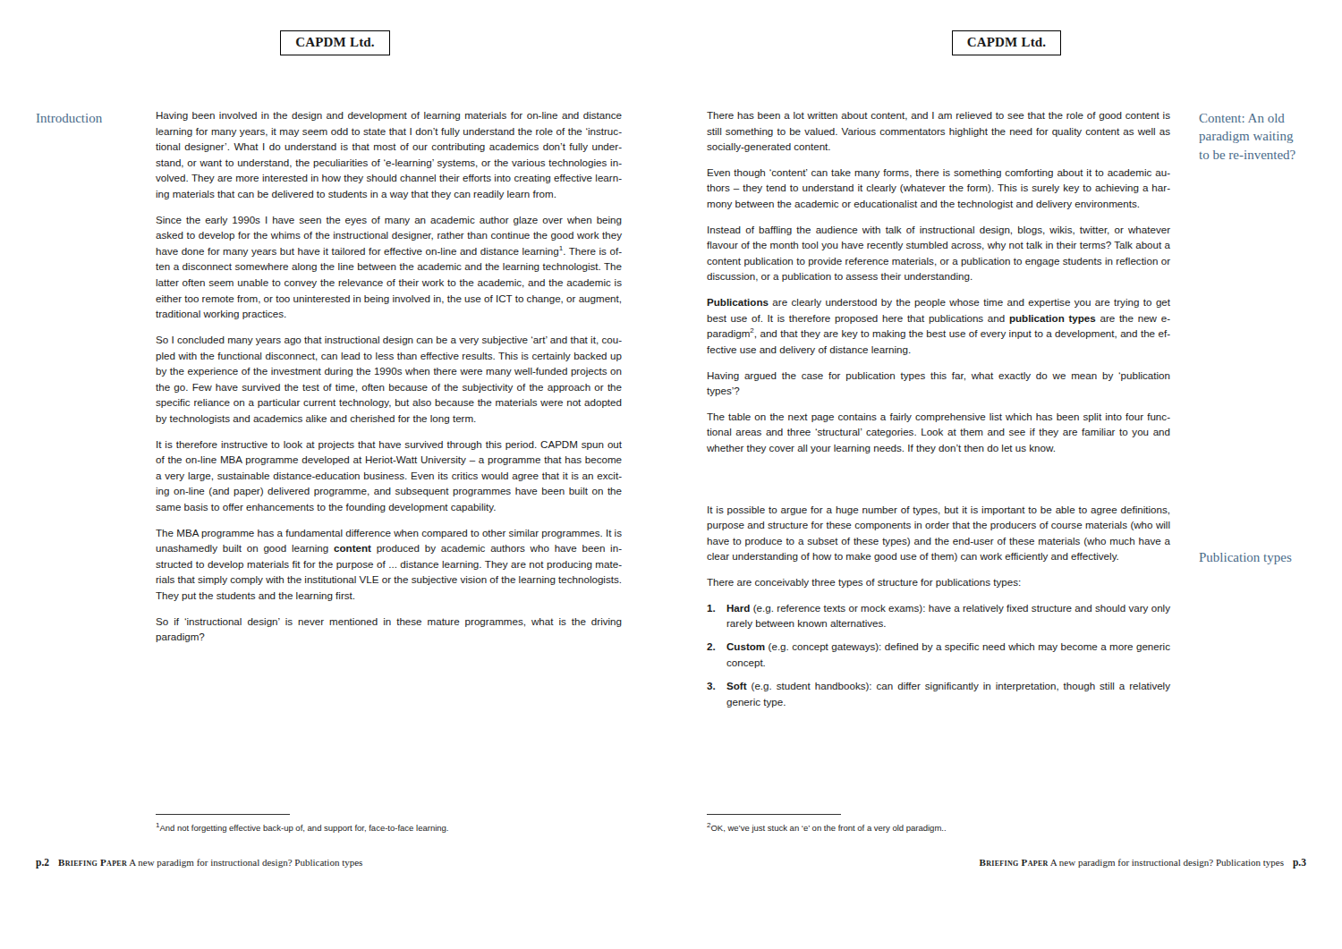CAPDM Ltd.
Introduction
Having been involved in the design and development of learning materials for on-line and distance learning for many years, it may seem odd to state that I don’t fully understand the role of the ‘instructional designer’. What I do understand is that most of our contributing academics don’t fully understand, or want to understand, the peculiarities of ‘e-learning’ systems, or the various technologies involved. They are more interested in how they should channel their efforts into creating effective learning materials that can be delivered to students in a way that they can readily learn from.
Since the early 1990s I have seen the eyes of many an academic author glaze over when being asked to develop for the whims of the instructional designer, rather than continue the good work they have done for many years but have it tailored for effective on-line and distance learning1. There is often a disconnect somewhere along the line between the academic and the learning technologist. The latter often seem unable to convey the relevance of their work to the academic, and the academic is either too remote from, or too uninterested in being involved in, the use of ICT to change, or augment, traditional working practices.
So I concluded many years ago that instructional design can be a very subjective ‘art’ and that it, coupled with the functional disconnect, can lead to less than effective results. This is certainly backed up by the experience of the investment during the 1990s when there were many well-funded projects on the go. Few have survived the test of time, often because of the subjectivity of the approach or the specific reliance on a particular current technology, but also because the materials were not adopted by technologists and academics alike and cherished for the long term.
It is therefore instructive to look at projects that have survived through this period. CAPDM spun out of the on-line MBA programme developed at Heriot-Watt University – a programme that has become a very large, sustainable distance-education business. Even its critics would agree that it is an exciting on-line (and paper) delivered programme, and subsequent programmes have been built on the same basis to offer enhancements to the founding development capability.
The MBA programme has a fundamental difference when compared to other similar programmes. It is unashamedly built on good learning content produced by academic authors who have been instructed to develop materials fit for the purpose of ... distance learning. They are not producing materials that simply comply with the institutional VLE or the subjective vision of the learning technologists. They put the students and the learning first.
So if ‘instructional design’ is never mentioned in these mature programmes, what is the driving paradigm?
1And not forgetting effective back-up of, and support for, face-to-face learning.
p.2 Briefing Paper A new paradigm for instructional design? Publication types
CAPDM Ltd.
There has been a lot written about content, and I am relieved to see that the role of good content is still something to be valued. Various commentators highlight the need for quality content as well as socially-generated content.
Even though ‘content’ can take many forms, there is something comforting about it to academic authors – they tend to understand it clearly (whatever the form). This is surely key to achieving a harmony between the academic or educationalist and the technologist and delivery environments.
Instead of baffling the audience with talk of instructional design, blogs, wikis, twitter, or whatever flavour of the month tool you have recently stumbled across, why not talk in their terms? Talk about a content publication to provide reference materials, or a publication to engage students in reflection or discussion, or a publication to assess their understanding.
Publications are clearly understood by the people whose time and expertise you are trying to get best use of. It is therefore proposed here that publications and publication types are the new e-paradigm2, and that they are key to making the best use of every input to a development, and the effective use and delivery of distance learning.
Having argued the case for publication types this far, what exactly do we mean by ‘publication types’?
The table on the next page contains a fairly comprehensive list which has been split into four functional areas and three ‘structural’ categories. Look at them and see if they are familiar to you and whether they cover all your learning needs. If they don’t then do let us know.
It is possible to argue for a huge number of types, but it is important to be able to agree definitions, purpose and structure for these components in order that the producers of course materials (who will have to produce to a subset of these types) and the end-user of these materials (who much have a clear understanding of how to make good use of them) can work efficiently and effectively.
There are conceivably three types of structure for publications types:
Hard (e.g. reference texts or mock exams): have a relatively fixed structure and should vary only rarely between known alternatives.
Custom (e.g. concept gateways): defined by a specific need which may become a more generic concept.
Soft (e.g. student handbooks): can differ significantly in interpretation, though still a relatively generic type.
Content: An old paradigm waiting to be re-invented?
Publication types
2OK, we’ve just stuck an ‘e’ on the front of a very old paradigm..
Briefing Paper A new paradigm for instructional design? Publication types p.3